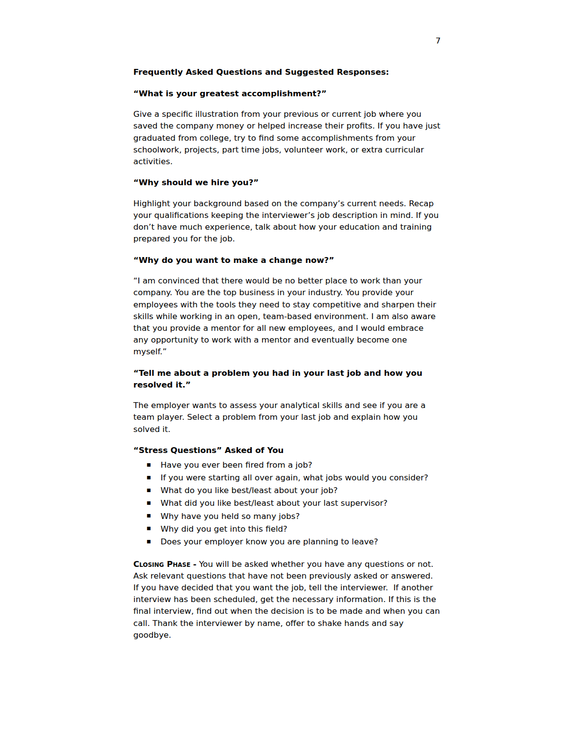7
Frequently Asked Questions and Suggested Responses:
“What is your greatest accomplishment?”
Give a specific illustration from your previous or current job where you saved the company money or helped increase their profits. If you have just graduated from college, try to find some accomplishments from your schoolwork, projects, part time jobs, volunteer work, or extra curricular activities.
“Why should we hire you?”
Highlight your background based on the company’s current needs. Recap your qualifications keeping the interviewer’s job description in mind. If you don’t have much experience, talk about how your education and training prepared you for the job.
“Why do you want to make a change now?”
“I am convinced that there would be no better place to work than your company. You are the top business in your industry. You provide your employees with the tools they need to stay competitive and sharpen their skills while working in an open, team-based environment. I am also aware that you provide a mentor for all new employees, and I would embrace any opportunity to work with a mentor and eventually become one myself.”
“Tell me about a problem you had in your last job and how you resolved it.”
The employer wants to assess your analytical skills and see if you are a team player. Select a problem from your last job and explain how you solved it.
“Stress Questions” Asked of You
Have you ever been fired from a job?
If you were starting all over again, what jobs would you consider?
What do you like best/least about your job?
What did you like best/least about your last supervisor?
Why have you held so many jobs?
Why did you get into this field?
Does your employer know you are planning to leave?
Closing Phase - You will be asked whether you have any questions or not. Ask relevant questions that have not been previously asked or answered. If you have decided that you want the job, tell the interviewer. If another interview has been scheduled, get the necessary information. If this is the final interview, find out when the decision is to be made and when you can call. Thank the interviewer by name, offer to shake hands and say goodbye.